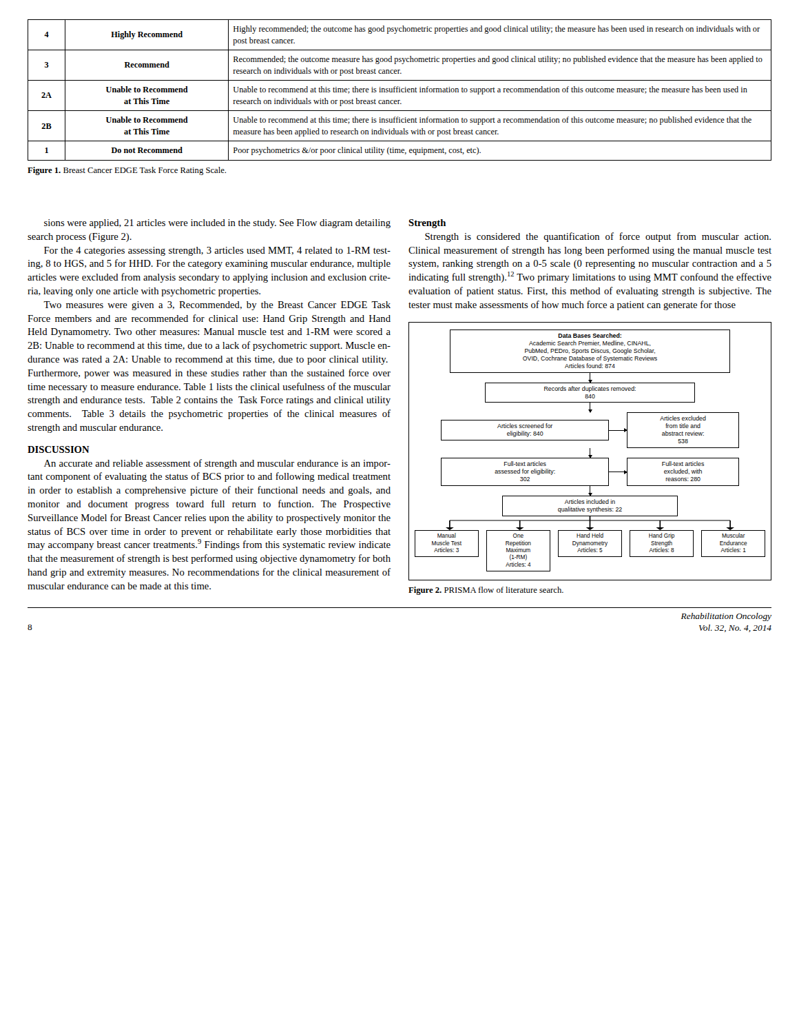| 4 | Highly Recommend | Highly recommended; the outcome has good psychometric properties and good clinical utility; the measure has been used in research on individuals with or post breast cancer. |
| 3 | Recommend | Recommended; the outcome measure has good psychometric properties and good clinical utility; no published evidence that the measure has been applied to research on individuals with or post breast cancer. |
| 2A | Unable to Recommend at This Time | Unable to recommend at this time; there is insufficient information to support a recommendation of this outcome measure; the measure has been used in research on individuals with or post breast cancer. |
| 2B | Unable to Recommend at This Time | Unable to recommend at this time; there is insufficient information to support a recommendation of this outcome measure; no published evidence that the measure has been applied to research on individuals with or post breast cancer. |
| 1 | Do not Recommend | Poor psychometrics &/or poor clinical utility (time, equipment, cost, etc). |
Figure 1. Breast Cancer EDGE Task Force Rating Scale.
sions were applied, 21 articles were included in the study. See Flow diagram detailing search process (Figure 2).
For the 4 categories assessing strength, 3 articles used MMT, 4 related to 1-RM testing, 8 to HGS, and 5 for HHD. For the category examining muscular endurance, multiple articles were excluded from analysis secondary to applying inclusion and exclusion criteria, leaving only one article with psychometric properties.
Two measures were given a 3, Recommended, by the Breast Cancer EDGE Task Force members and are recommended for clinical use: Hand Grip Strength and Hand Held Dynamometry. Two other measures: Manual muscle test and 1-RM were scored a 2B: Unable to recommend at this time, due to a lack of psychometric support. Muscle endurance was rated a 2A: Unable to recommend at this time, due to poor clinical utility. Furthermore, power was measured in these studies rather than the sustained force over time necessary to measure endurance. Table 1 lists the clinical usefulness of the muscular strength and endurance tests. Table 2 contains the Task Force ratings and clinical utility comments. Table 3 details the psychometric properties of the clinical measures of strength and muscular endurance.
DISCUSSION
An accurate and reliable assessment of strength and muscular endurance is an important component of evaluating the status of BCS prior to and following medical treatment in order to establish a comprehensive picture of their functional needs and goals, and monitor and document progress toward full return to function. The Prospective Surveillance Model for Breast Cancer relies upon the ability to prospectively monitor the status of BCS over time in order to prevent or rehabilitate early those morbidities that may accompany breast cancer treatments.9 Findings from this systematic review indicate that the measurement of strength is best performed using objective dynamometry for both hand grip and extremity measures. No recommendations for the clinical measurement of muscular endurance can be made at this time.
Strength
Strength is considered the quantification of force output from muscular action. Clinical measurement of strength has long been performed using the manual muscle test system, ranking strength on a 0-5 scale (0 representing no muscular contraction and a 5 indicating full strength).12 Two primary limitations to using MMT confound the effective evaluation of patient status. First, this method of evaluating strength is subjective. The tester must make assessments of how much force a patient can generate for those
Data Bases Searched:
Academic Search Premier, Medline, CINAHL,
PubMed, PEDro, Sports Discus, Google Scholar,
OVID, Cochrane Database of Systematic Reviews
Articles found: 874
Records after duplicates removed:
840
Articles screened for
eligibility: 840
Articles excluded
from title and
abstract review:
538
Full-text articles
assessed for eligibility:
302
Full-text articles
excluded, with
reasons: 280
Articles included in
qualitative synthesis: 22
Manual
Muscle Test
Articles: 3
One
Repetition
Maximum
(1-RM)
Articles: 4
Hand Held
Dynamometry
Articles: 5
Hand Grip
Strength
Articles: 8
Muscular
Endurance
Articles: 1
Figure 2. PRISMA flow of literature search.
8
Rehabilitation Oncology
Vol. 32, No. 4, 2014